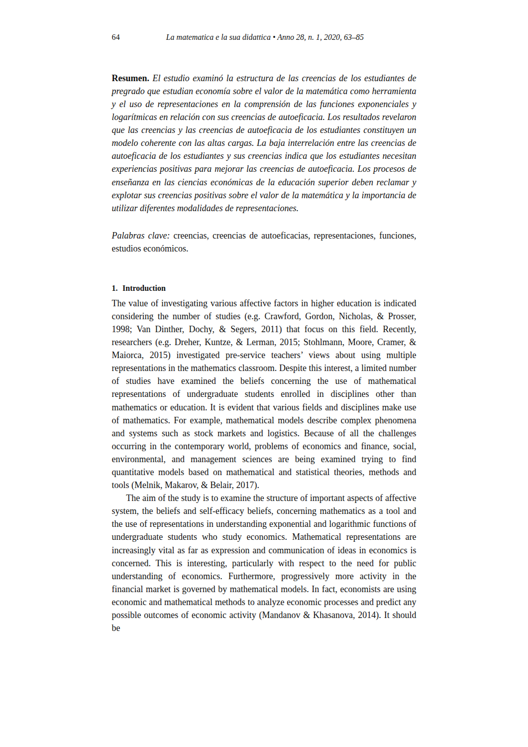64 La matematica e la sua didattica • Anno 28, n. 1, 2020, 63–85
Resumen. El estudio examinó la estructura de las creencias de los estudiantes de pregrado que estudian economía sobre el valor de la matemática como herramienta y el uso de representaciones en la comprensión de las funciones exponenciales y logarítmicas en relación con sus creencias de autoeficacia. Los resultados revelaron que las creencias y las creencias de autoeficacia de los estudiantes constituyen un modelo coherente con las altas cargas. La baja interrelación entre las creencias de autoeficacia de los estudiantes y sus creencias indica que los estudiantes necesitan experiencias positivas para mejorar las creencias de autoeficacia. Los procesos de enseñanza en las ciencias económicas de la educación superior deben reclamar y explotar sus creencias positivas sobre el valor de la matemática y la importancia de utilizar diferentes modalidades de representaciones.
Palabras clave: creencias, creencias de autoeficacias, representaciones, funciones, estudios económicos.
1. Introduction
The value of investigating various affective factors in higher education is indicated considering the number of studies (e.g. Crawford, Gordon, Nicholas, & Prosser, 1998; Van Dinther, Dochy, & Segers, 2011) that focus on this field. Recently, researchers (e.g. Dreher, Kuntze, & Lerman, 2015; Stohlmann, Moore, Cramer, & Maiorca, 2015) investigated pre-service teachers’ views about using multiple representations in the mathematics classroom. Despite this interest, a limited number of studies have examined the beliefs concerning the use of mathematical representations of undergraduate students enrolled in disciplines other than mathematics or education. It is evident that various fields and disciplines make use of mathematics. For example, mathematical models describe complex phenomena and systems such as stock markets and logistics. Because of all the challenges occurring in the contemporary world, problems of economics and finance, social, environmental, and management sciences are being examined trying to find quantitative models based on mathematical and statistical theories, methods and tools (Melnik, Makarov, & Belair, 2017).
The aim of the study is to examine the structure of important aspects of affective system, the beliefs and self-efficacy beliefs, concerning mathematics as a tool and the use of representations in understanding exponential and logarithmic functions of undergraduate students who study economics. Mathematical representations are increasingly vital as far as expression and communication of ideas in economics is concerned. This is interesting, particularly with respect to the need for public understanding of economics. Furthermore, progressively more activity in the financial market is governed by mathematical models. In fact, economists are using economic and mathematical methods to analyze economic processes and predict any possible outcomes of economic activity (Mandanov & Khasanova, 2014). It should be